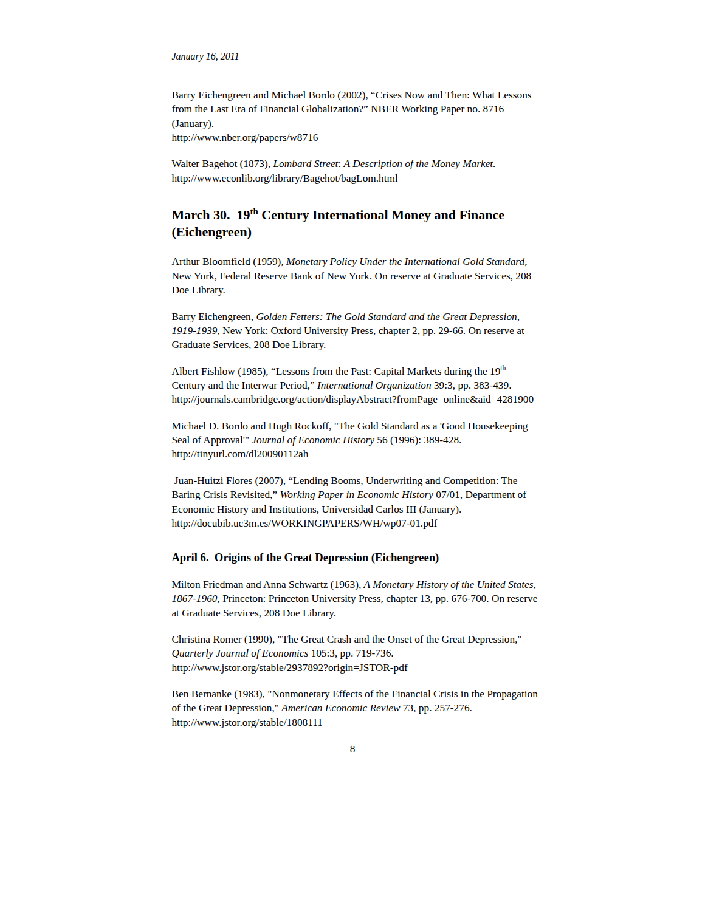January 16, 2011
Barry Eichengreen and Michael Bordo (2002), “Crises Now and Then: What Lessons from the Last Era of Financial Globalization?” NBER Working Paper no. 8716 (January).
http://www.nber.org/papers/w8716
Walter Bagehot (1873), Lombard Street: A Description of the Money Market.
http://www.econlib.org/library/Bagehot/bagLom.html
March 30. 19th Century International Money and Finance (Eichengreen)
Arthur Bloomfield (1959), Monetary Policy Under the International Gold Standard, New York, Federal Reserve Bank of New York. On reserve at Graduate Services, 208 Doe Library.
Barry Eichengreen, Golden Fetters: The Gold Standard and the Great Depression, 1919-1939, New York: Oxford University Press, chapter 2, pp. 29-66. On reserve at Graduate Services, 208 Doe Library.
Albert Fishlow (1985), “Lessons from the Past: Capital Markets during the 19th Century and the Interwar Period,” International Organization 39:3, pp. 383-439.
http://journals.cambridge.org/action/displayAbstract?fromPage=online&aid=4281900
Michael D. Bordo and Hugh Rockoff, "The Gold Standard as a 'Good Housekeeping Seal of Approval'" Journal of Economic History 56 (1996): 389-428.
http://tinyurl.com/dl20090112ah
Juan-Huitzi Flores (2007), “Lending Booms, Underwriting and Competition: The Baring Crisis Revisited,” Working Paper in Economic History 07/01, Department of Economic History and Institutions, Universidad Carlos III (January).
http://docubib.uc3m.es/WORKINGPAPERS/WH/wp07-01.pdf
April 6. Origins of the Great Depression (Eichengreen)
Milton Friedman and Anna Schwartz (1963), A Monetary History of the United States, 1867-1960, Princeton: Princeton University Press, chapter 13, pp. 676-700. On reserve at Graduate Services, 208 Doe Library.
Christina Romer (1990), "The Great Crash and the Onset of the Great Depression," Quarterly Journal of Economics 105:3, pp. 719-736.
http://www.jstor.org/stable/2937892?origin=JSTOR-pdf
Ben Bernanke (1983), "Nonmonetary Effects of the Financial Crisis in the Propagation of the Great Depression," American Economic Review 73, pp. 257-276.
http://www.jstor.org/stable/1808111
8